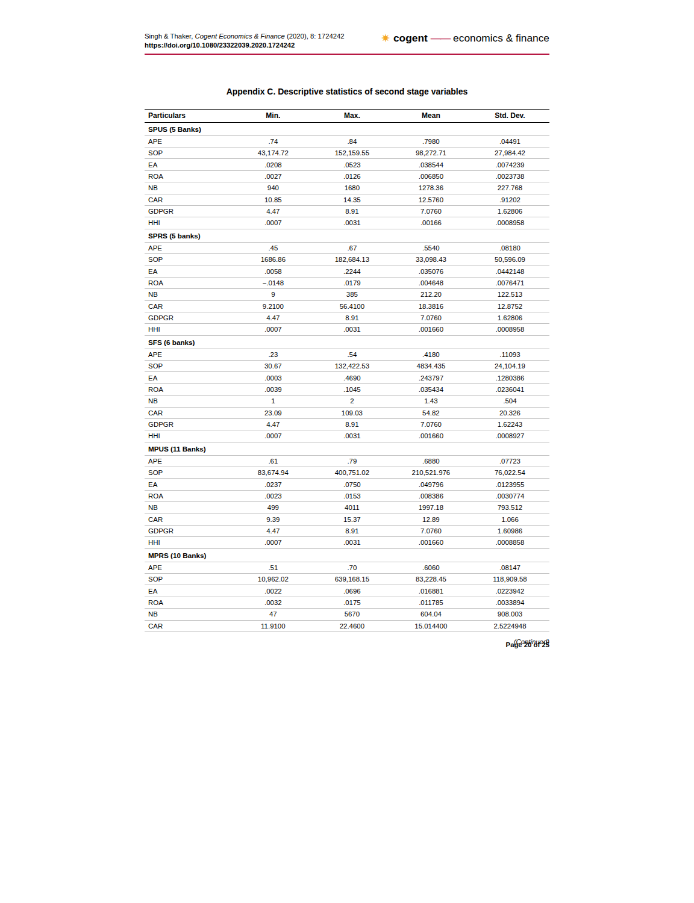Singh & Thaker, Cogent Economics & Finance (2020), 8: 1724242
https://doi.org/10.1080/23322039.2020.1724242
✷ cogent —— economics & finance
Appendix C. Descriptive statistics of second stage variables
| Particulars | Min. | Max. | Mean | Std. Dev. |
| --- | --- | --- | --- | --- |
| SPUS (5 Banks) |
| APE | .74 | .84 | .7980 | .04491 |
| SOP | 43,174.72 | 152,159.55 | 98,272.71 | 27,984.42 |
| EA | .0208 | .0523 | .038544 | .0074239 |
| ROA | .0027 | .0126 | .006850 | .0023738 |
| NB | 940 | 1680 | 1278.36 | 227.768 |
| CAR | 10.85 | 14.35 | 12.5760 | .91202 |
| GDPGR | 4.47 | 8.91 | 7.0760 | 1.62806 |
| HHI | .0007 | .0031 | .00166 | .0008958 |
| SPRS (5 banks) |
| APE | .45 | .67 | .5540 | .08180 |
| SOP | 1686.86 | 182,684.13 | 33,098.43 | 50,596.09 |
| EA | .0058 | .2244 | .035076 | .0442148 |
| ROA | −.0148 | .0179 | .004648 | .0076471 |
| NB | 9 | 385 | 212.20 | 122.513 |
| CAR | 9.2100 | 56.4100 | 18.3816 | 12.8752 |
| GDPGR | 4.47 | 8.91 | 7.0760 | 1.62806 |
| HHI | .0007 | .0031 | .001660 | .0008958 |
| SFS (6 banks) |
| APE | .23 | .54 | .4180 | .11093 |
| SOP | 30.67 | 132,422.53 | 4834.435 | 24,104.19 |
| EA | .0003 | .4690 | .243797 | .1280386 |
| ROA | .0039 | .1045 | .035434 | .0236041 |
| NB | 1 | 2 | 1.43 | .504 |
| CAR | 23.09 | 109.03 | 54.82 | 20.326 |
| GDPGR | 4.47 | 8.91 | 7.0760 | 1.62243 |
| HHI | .0007 | .0031 | .001660 | .0008927 |
| MPUS (11 Banks) |
| APE | .61 | .79 | .6880 | .07723 |
| SOP | 83,674.94 | 400,751.02 | 210,521.976 | 76,022.54 |
| EA | .0237 | .0750 | .049796 | .0123955 |
| ROA | .0023 | .0153 | .008386 | .0030774 |
| NB | 499 | 4011 | 1997.18 | 793.512 |
| CAR | 9.39 | 15.37 | 12.89 | 1.066 |
| GDPGR | 4.47 | 8.91 | 7.0760 | 1.60986 |
| HHI | .0007 | .0031 | .001660 | .0008858 |
| MPRS (10 Banks) |
| APE | .51 | .70 | .6060 | .08147 |
| SOP | 10,962.02 | 639,168.15 | 83,228.45 | 118,909.58 |
| EA | .0022 | .0696 | .016881 | .0223942 |
| ROA | .0032 | .0175 | .011785 | .0033894 |
| NB | 47 | 5670 | 604.04 | 908.003 |
| CAR | 11.9100 | 22.4600 | 15.014400 | 2.5224948 |
(Continued)
Page 20 of 25